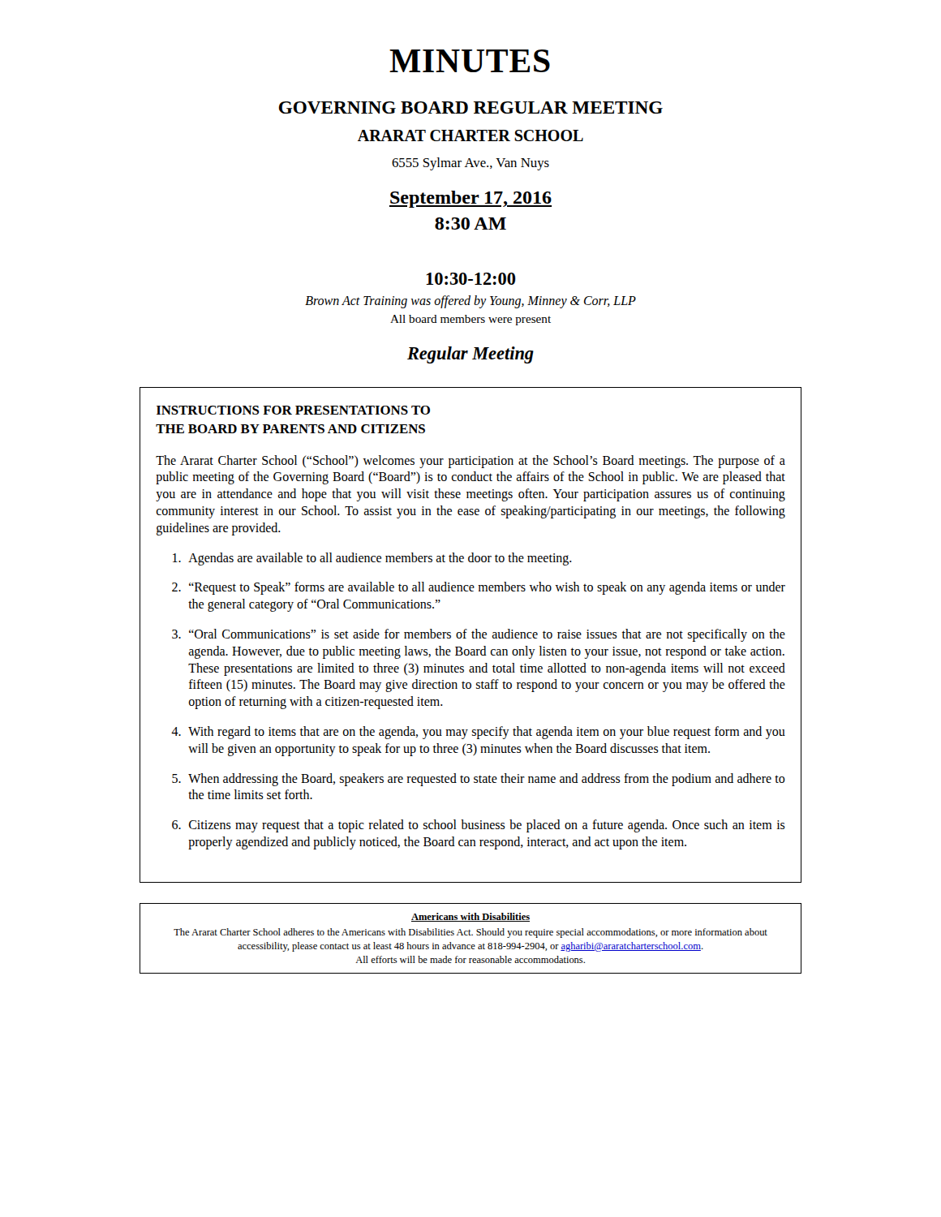MINUTES
GOVERNING BOARD REGULAR MEETING
ARARAT CHARTER SCHOOL
6555 Sylmar Ave., Van Nuys
September 17, 2016
8:30 AM
10:30-12:00
Brown Act Training was offered by Young, Minney & Corr, LLP
All board members were present
Regular Meeting
INSTRUCTIONS FOR PRESENTATIONS TO
THE BOARD BY PARENTS AND CITIZENS
The Ararat Charter School (“School”) welcomes your participation at the School’s Board meetings. The purpose of a public meeting of the Governing Board (“Board”) is to conduct the affairs of the School in public. We are pleased that you are in attendance and hope that you will visit these meetings often. Your participation assures us of continuing community interest in our School. To assist you in the ease of speaking/participating in our meetings, the following guidelines are provided.
Agendas are available to all audience members at the door to the meeting.
“Request to Speak” forms are available to all audience members who wish to speak on any agenda items or under the general category of “Oral Communications.”
“Oral Communications” is set aside for members of the audience to raise issues that are not specifically on the agenda. However, due to public meeting laws, the Board can only listen to your issue, not respond or take action. These presentations are limited to three (3) minutes and total time allotted to non-agenda items will not exceed fifteen (15) minutes. The Board may give direction to staff to respond to your concern or you may be offered the option of returning with a citizen-requested item.
With regard to items that are on the agenda, you may specify that agenda item on your blue request form and you will be given an opportunity to speak for up to three (3) minutes when the Board discusses that item.
When addressing the Board, speakers are requested to state their name and address from the podium and adhere to the time limits set forth.
Citizens may request that a topic related to school business be placed on a future agenda. Once such an item is properly agendized and publicly noticed, the Board can respond, interact, and act upon the item.
Americans with Disabilities The Ararat Charter School adheres to the Americans with Disabilities Act. Should you require special accommodations, or more information about accessibility, please contact us at least 48 hours in advance at 818-994-2904, or agharibi@araratcharterschool.com.
All efforts will be made for reasonable accommodations.